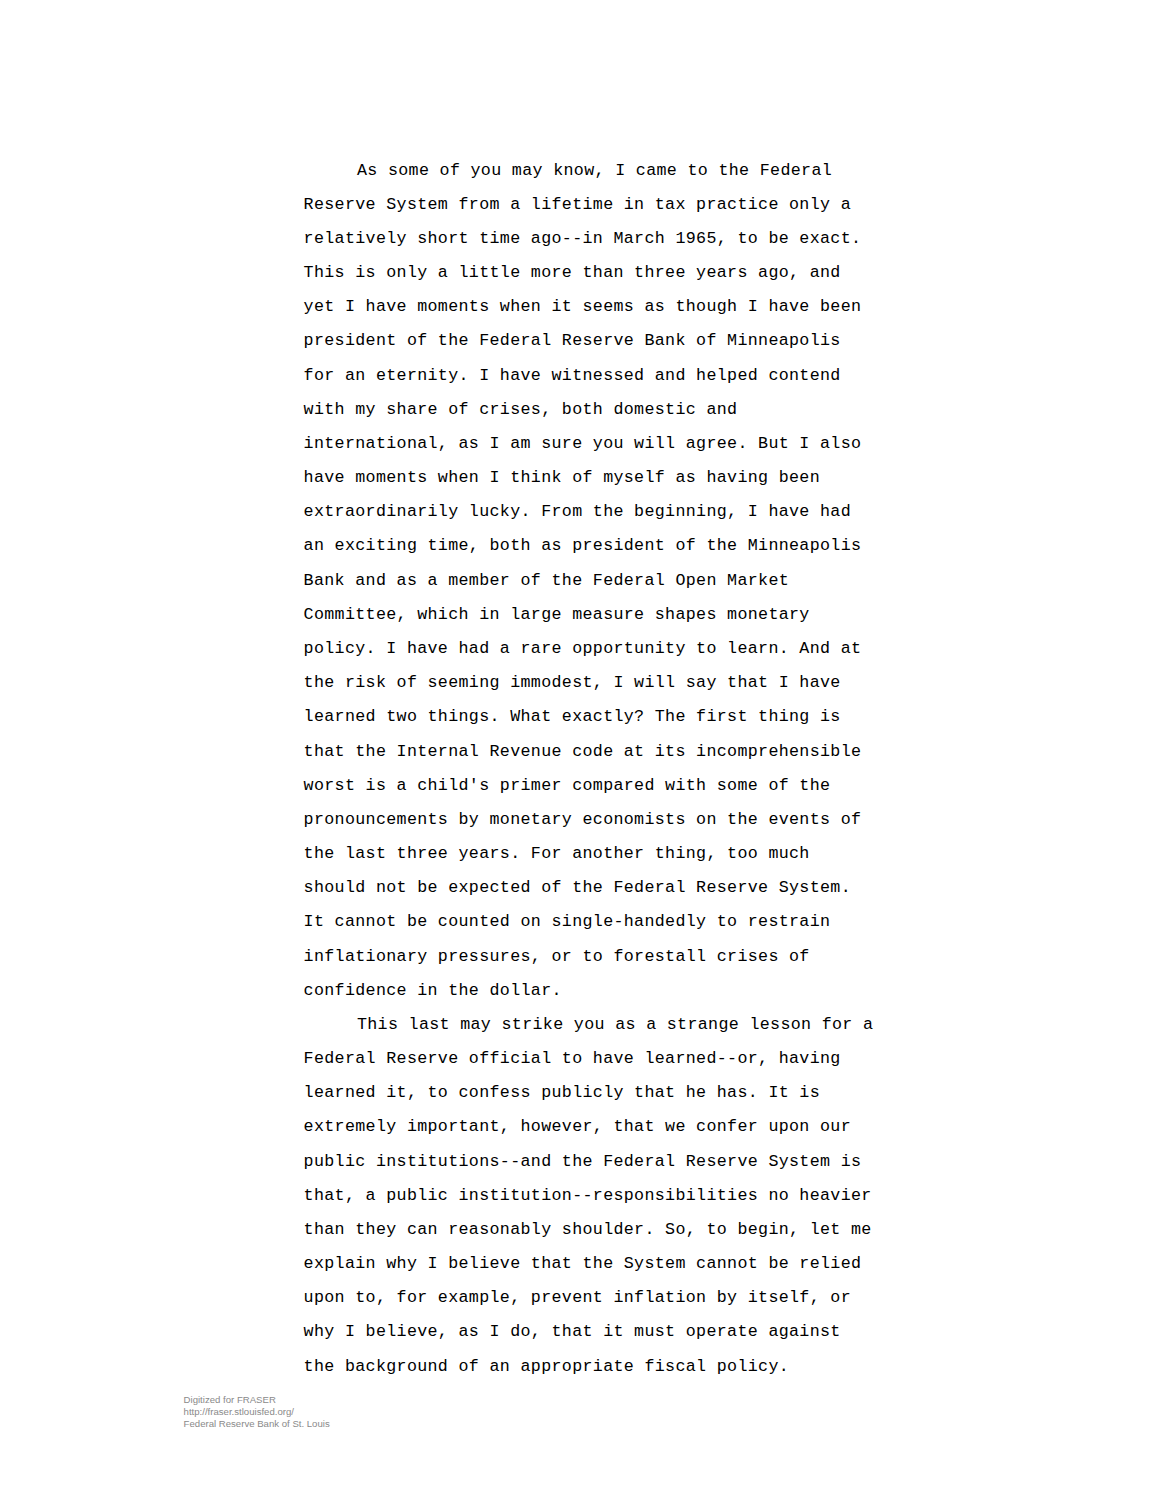As some of you may know, I came to the Federal Reserve System from a lifetime in tax practice only a relatively short time ago--in March 1965, to be exact. This is only a little more than three years ago, and yet I have moments when it seems as though I have been president of the Federal Reserve Bank of Minneapolis for an eternity. I have witnessed and helped contend with my share of crises, both domestic and international, as I am sure you will agree. But I also have moments when I think of myself as having been extraordinarily lucky. From the beginning, I have had an exciting time, both as president of the Minneapolis Bank and as a member of the Federal Open Market Committee, which in large measure shapes monetary policy. I have had a rare opportunity to learn. And at the risk of seeming immodest, I will say that I have learned two things. What exactly? The first thing is that the Internal Revenue code at its incomprehensible worst is a child's primer compared with some of the pronouncements by monetary economists on the events of the last three years. For another thing, too much should not be expected of the Federal Reserve System. It cannot be counted on single-handedly to restrain inflationary pressures, or to forestall crises of confidence in the dollar.
This last may strike you as a strange lesson for a Federal Reserve official to have learned--or, having learned it, to confess publicly that he has. It is extremely important, however, that we confer upon our public institutions--and the Federal Reserve System is that, a public institution--responsibilities no heavier than they can reasonably shoulder. So, to begin, let me explain why I believe that the System cannot be relied upon to, for example, prevent inflation by itself, or why I believe, as I do, that it must operate against the background of an appropriate fiscal policy.
Digitized for FRASER
http://fraser.stlouisfed.org/
Federal Reserve Bank of St. Louis